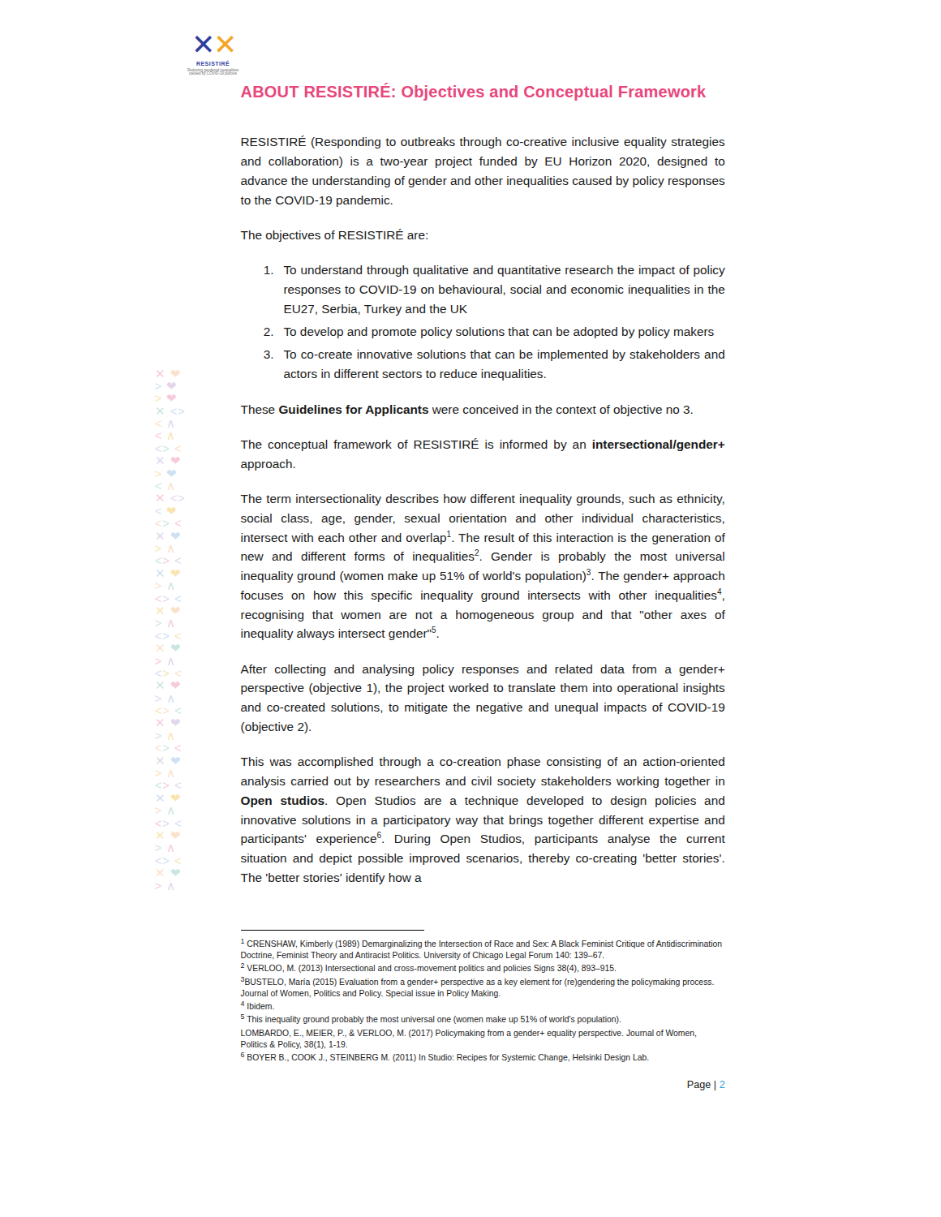✕✕
RESISTIRÉ
Reducing gendered inequalities
caused by COVID-19 policies
✕ ❤
> ❤
> ❤
✕ <>
< ∧
< ∧
<> <
✕ ❤
> ❤
< ∧
✕ <>
< ❤
<> <
✕ ❤
> ∧
<> <
✕ ❤
> ∧
<> <
✕ ❤
> ∧
<> <
✕ ❤
> ∧
<> <
✕ ❤
> ∧
<> <
✕ ❤
> ∧
<> <
✕ ❤
> ∧
<> <
✕ ❤
> ∧
<> <
✕ ❤
> ∧
<> <
✕ ❤
> ∧
ABOUT RESISTIRÉ: Objectives and Conceptual Framework
RESISTIRÉ (Responding to outbreaks through co-creative inclusive equality strategies and collaboration) is a two-year project funded by EU Horizon 2020, designed to advance the understanding of gender and other inequalities caused by policy responses to the COVID-19 pandemic.
The objectives of RESISTIRÉ are:
To understand through qualitative and quantitative research the impact of policy responses to COVID-19 on behavioural, social and economic inequalities in the EU27, Serbia, Turkey and the UK
To develop and promote policy solutions that can be adopted by policy makers
To co-create innovative solutions that can be implemented by stakeholders and actors in different sectors to reduce inequalities.
These Guidelines for Applicants were conceived in the context of objective no 3.
The conceptual framework of RESISTIRÉ is informed by an intersectional/gender+ approach.
The term intersectionality describes how different inequality grounds, such as ethnicity, social class, age, gender, sexual orientation and other individual characteristics, intersect with each other and overlap1. The result of this interaction is the generation of new and different forms of inequalities2. Gender is probably the most universal inequality ground (women make up 51% of world's population)3. The gender+ approach focuses on how this specific inequality ground intersects with other inequalities4, recognising that women are not a homogeneous group and that "other axes of inequality always intersect gender"5.
After collecting and analysing policy responses and related data from a gender+ perspective (objective 1), the project worked to translate them into operational insights and co-created solutions, to mitigate the negative and unequal impacts of COVID-19 (objective 2).
This was accomplished through a co-creation phase consisting of an action-oriented analysis carried out by researchers and civil society stakeholders working together in Open studios. Open Studios are a technique developed to design policies and innovative solutions in a participatory way that brings together different expertise and participants' experience6. During Open Studios, participants analyse the current situation and depict possible improved scenarios, thereby co-creating 'better stories'. The 'better stories' identify how a
1 CRENSHAW, Kimberly (1989) Demarginalizing the Intersection of Race and Sex: A Black Feminist Critique of Antidiscrimination Doctrine, Feminist Theory and Antiracist Politics. University of Chicago Legal Forum 140: 139–67.
2 VERLOO, M. (2013) Intersectional and cross-movement politics and policies Signs 38(4), 893–915.
3BUSTELO, María (2015) Evaluation from a gender+ perspective as a key element for (re)gendering the policymaking process. Journal of Women, Politics and Policy. Special issue in Policy Making.
4 Ibidem.
5 This inequality ground probably the most universal one (women make up 51% of world's population).
LOMBARDO, E., MEIER, P., & VERLOO, M. (2017) Policymaking from a gender+ equality perspective. Journal of Women, Politics & Policy, 38(1), 1-19.
6 BOYER B., COOK J., STEINBERG M. (2011) In Studio: Recipes for Systemic Change, Helsinki Design Lab.
Page | 2